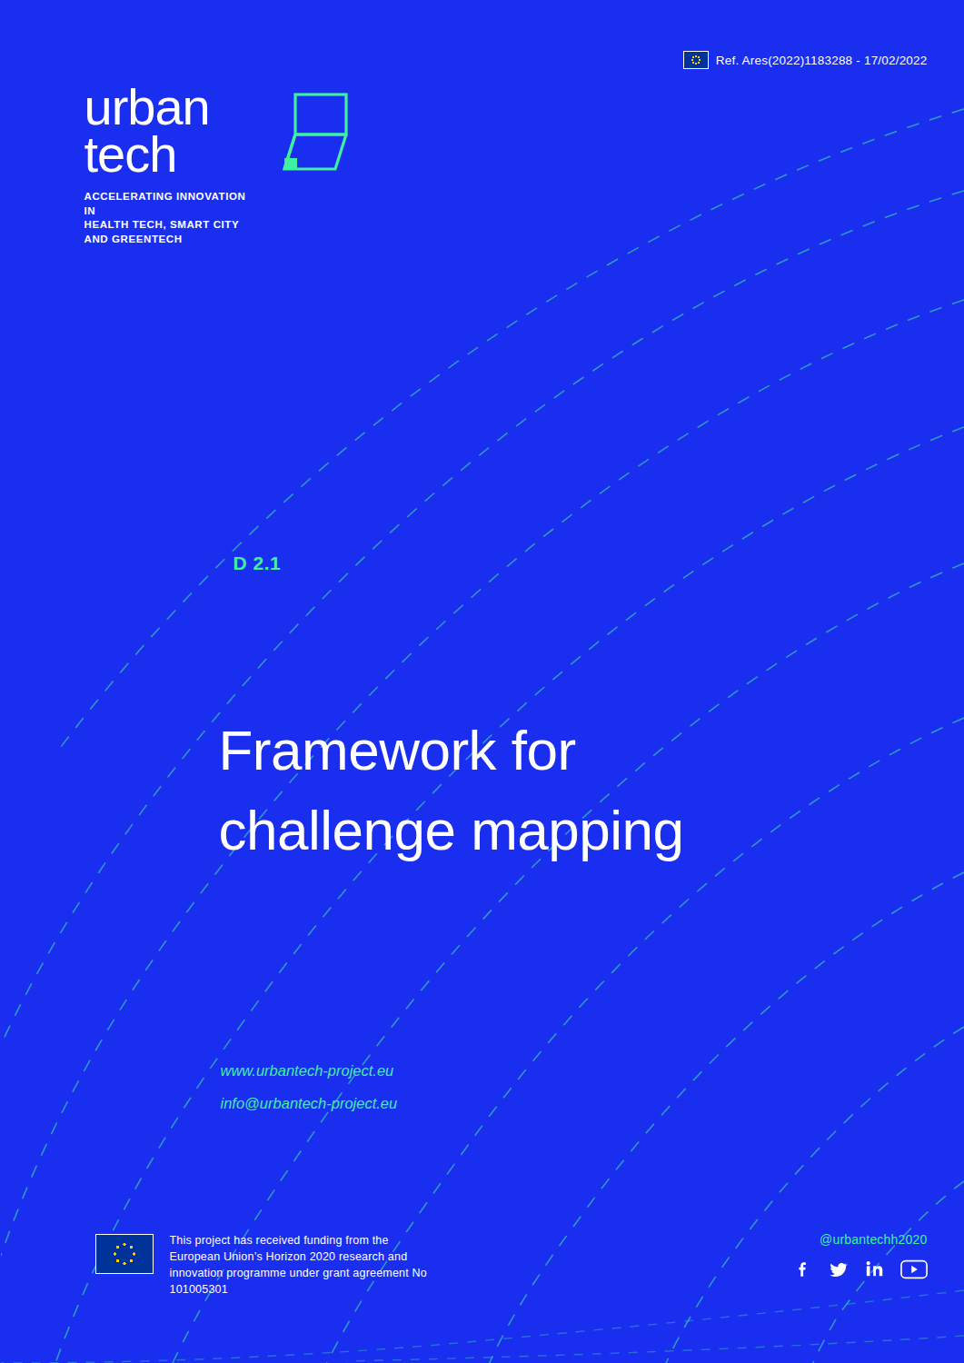Ref. Ares(2022)1183288 - 17/02/2022
urban tech
Accelerating innovation in
health tech, smart city
and greentech
D 2.1
Framework for challenge mapping
www.urbantech-project.eu
info@urbantech-project.eu
This project has received funding from the European Union’s Horizon 2020 research and innovation programme under grant agreement No 101005301
@urbantechh2020